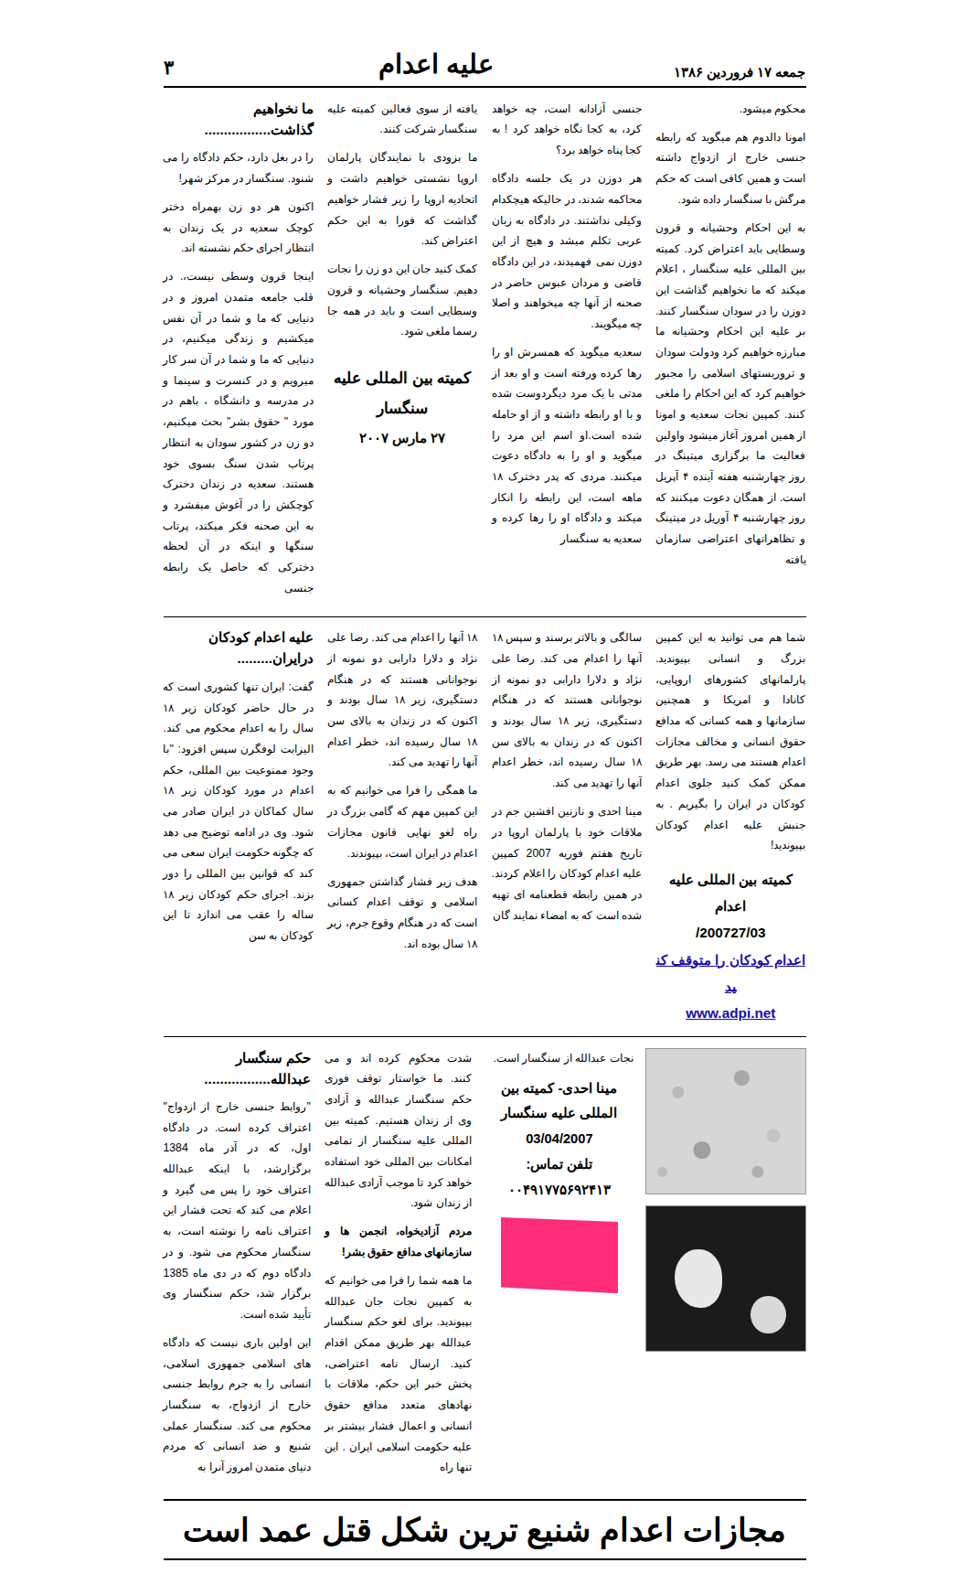جمعه ۱۷ فروردین ۱۳۸۶
علیه اعدام
۳
محکوم میشود.
امونا دالدوم هم میگوید که رابطه جنسی خارج از ازدواج داشته است و همین کافی است که حکم مرگش با سنگسار داده شود.
به این احکام وحشیانه و قرون وسطایی باید اعتراض کرد. کمیته بین المللی علیه سنگسار ، اعلام میکند که ما نخواهیم گذاشت این دوزن را در سودان سنگسار کنند. بر علیه این احکام وحشیانه ما مبارزه خواهیم کرد ودولت سودان و تروریستهای اسلامی را مجبور خواهیم کرد که این احکام را ملغی کنند. کمپین نجات سعدیه و امونا از همین امروز آغاز میشود واولین فعالیت ما برگزاری میتینگ در روز چهارشنبه هفته آینده ۴ آپریل است. از همگان دعوت میکنند که روز چهارشنبه ۴ آوریل در میتینگ و تظاهراتهای اعتراضی سازمان یافته
جنسی آزادانه است، چه خواهد کرد، به کجا نگاه خواهد کرد ! به کجا پناه خواهد برد؟
هر دوزن در یک جلسه دادگاه محاکمه شدند، در حالیکه هیچکدام وکیلی نداشتند. در دادگاه به زبان عربی تکلم میشد و هیچ از این دوزن نمی فهمیدند، در این دادگاه قاضی و مردان عبوس حاضر در صحنه از آنها چه میخواهند و اصلا چه میگویند.
سعدیه میگوید که همسرش او را رها کرده ورفته است و او بعد از مدتی با یک مرد دیگردوست شده و با او رابطه داشته و از او حامله شده است.او اسم این مرد را میگوید و او را به دادگاه دعوت میکنند. مردی که پدر دخترک ۱۸ ماهه است، این رابطه را انکار میکند و دادگاه او را رها کرده و سعدیه به سنگسار
یافته از سوی فعالین کمیته علیه سنگسار شرکت کنند.
ما بزودی با نمایندگان پارلمان اروپا نشستی خواهیم داشت و اتحادیه اروپا را زیر فشار خواهیم گذاشت که فورا به این حکم اعتراض کند.
کمک کنید جان این دو زن را نجات دهیم. سنگسار وحشیانه و قرون وسطایی است و باید در همه جا رسما ملغی شود.
کمیته بین المللی علیه سنگسار
۲۷ مارس ۲۰۰۷
ما نخواهیم گذاشت.................
را در بغل دارد، حکم دادگاه را می شنود. سنگسار در مرکز شهر!
اکنون هر دو زن بهمراه دختر کوچک سعدیه در یک زندان به انتظار اجرای حکم نشسته اند.
اینجا قرون وسطی نیست،. در قلب جامعه متمدن امروز و در دنیایی که ما و شما در آن نفس میکشیم و زندگی میکنیم، در دنیایی که ما و شما در آن سر کار میرویم و در کنسرت و سینما و در مدرسه و دانشگاه ، باهم در مورد " حقوق بشر" بحث میکنیم، دو زن در کشور سودان به انتظار پرتاب شدن سنگ بسوی خود هستند. سعدیه در زندان دخترک کوچکش را در آغوش میفشرد و به این صحنه فکر میکند، پرتاب سنگها و اینکه در آن لحظه دخترکی که حاصل یک رابطه جنسی
شما هم می توانید به این کمپین بزرگ و انسانی بپیوندید. پارلمانهای کشورهای اروپایی، کانادا و امریکا و همچنین سازمانها و همه کسانی که مدافع حقوق انسانی و مخالف مجازات اعدام هستند می رسد. بهر طریق ممکن کمک کنید جلوی اعدام کودکان در ایران را بگیریم . به جنبش علیه اعدام کودکان بپیوندید!
کمیته بین المللی علیه اعدام
200727/03/
اعدام کودکان را متوقف کنید
www.adpi.net
سالگی و بالاتر برسند و سپس ۱۸ آنها را اعدام می کند. رضا علی نژاد و دلارا دارابی دو نمونه از نوجوانانی هستند که در هنگام دستگیری، زیر ۱۸ سال بودند و اکنون که در زندان به بالای سن ۱۸ سال رسیده اند، خطر اعدام آنها را تهدید می کند.
مینا احدی و نازنین افشین جم در ملاقات خود با پارلمان اروپا در تاریخ هفتم فوریه 2007 کمپین علیه اعدام کودکان را اعلام کردند. در همین رابطه قطعنامه ای تهیه شده است که به امضاء نمایند گان
۱۸ آنها را اعدام می کند. رضا علی نژاد و دلارا دارابی دو نمونه از نوجوانانی هستند که در هنگام دستگیری، زیر ۱۸ سال بودند و اکنون که در زندان به بالای سن ۱۸ سال رسیده اند، خطر اعدام آنها را تهدید می کند.
ما همگی را فرا می خوانیم که به این کمپین مهم که گامی بزرگ در راه لغو نهایی قانون مجازات اعدام در ایران است، بپیوندند.
هدف زیر فشار گذاشتن جمهوری اسلامی و توقف اعدام کسانی است که در هنگام وقوع جرم، زیر ۱۸ سال بوده اند.
علیه اعدام کودکان درایران.........
گفت: ایران تنها کشوری است که در حال حاضر کودکان زیر ۱۸ سال را به اعدام محکوم می کند. الیزابت لوفگرن سپس افزود: "با وجود ممنوعیت بین المللی، حکم اعدام در مورد کودکان زیر ۱۸ سال کماکان در ایران صادر می شود. وی در ادامه توضیح می دهد که چگونه حکومت ایران سعی می کند که قوانین بین المللی را دور بزند. اجرای حکم کودکان زیر ۱۸ ساله را عقب می اندازد تا این کودکان به سن
نجات عبدالله از سنگسار است.
مینا احدی- کمیته بین المللی علیه سنگسار
03/04/2007
تلفن تماس:
۰۰۴۹۱۷۷۵۶۹۲۴۱۳
شدت محکوم کرده اند و می کنند. ما خواستار توقف فوری حکم سنگسار عبدالله و آزادی وی از زندان هستیم. کمیته بین المللی علیه سنگسار از تمامی امکانات بین المللی خود استفاده خواهد کرد تا موجب آزادی عبدالله از زندان شود.
مردم آزادیخواه، انجمن ها و سازمانهای مدافع حقوق بشر!
ما همه شما را فرا می خوانیم که به کمپین نجات جان عبدالله بپیوندید. برای لغو حکم سنگسار عبدالله بهر طریق ممکن اقدام کنید. ارسال نامه اعتراضی، پخش خبر این حکم، ملاقات با نهادهای متعدد مدافع حقوق انسانی و اعمال فشار بیشتر بر علیه حکومت اسلامی ایران . این تنها راه
حکم سنگسار عبدالله.................
"روابط جنسی خارج از ازدواج" اعتراف کرده است. در دادگاه اول، که در آذر ماه 1384 برگزارشد، با اینکه عبدالله اعتراف خود را پس می گیرد و اعلام می کند که تحت فشار این اعتراف نامه را نوشته است، به سنگسار محکوم می شود. و در دادگاه دوم که در دی ماه 1385 برگزار شد، حکم سنگسار وی تأیید شده است.
این اولین باری نیست که دادگاه های اسلامی جمهوری اسلامی، انسانی را به جرم روابط جنسی خارج از ازدواج، به سنگسار محکوم می کند. سنگسار عملی شنیع و ضد انسانی که مردم دنیای متمدن امروز آنرا به
مجازات اعدام شنیع ترین شکل قتل عمد است